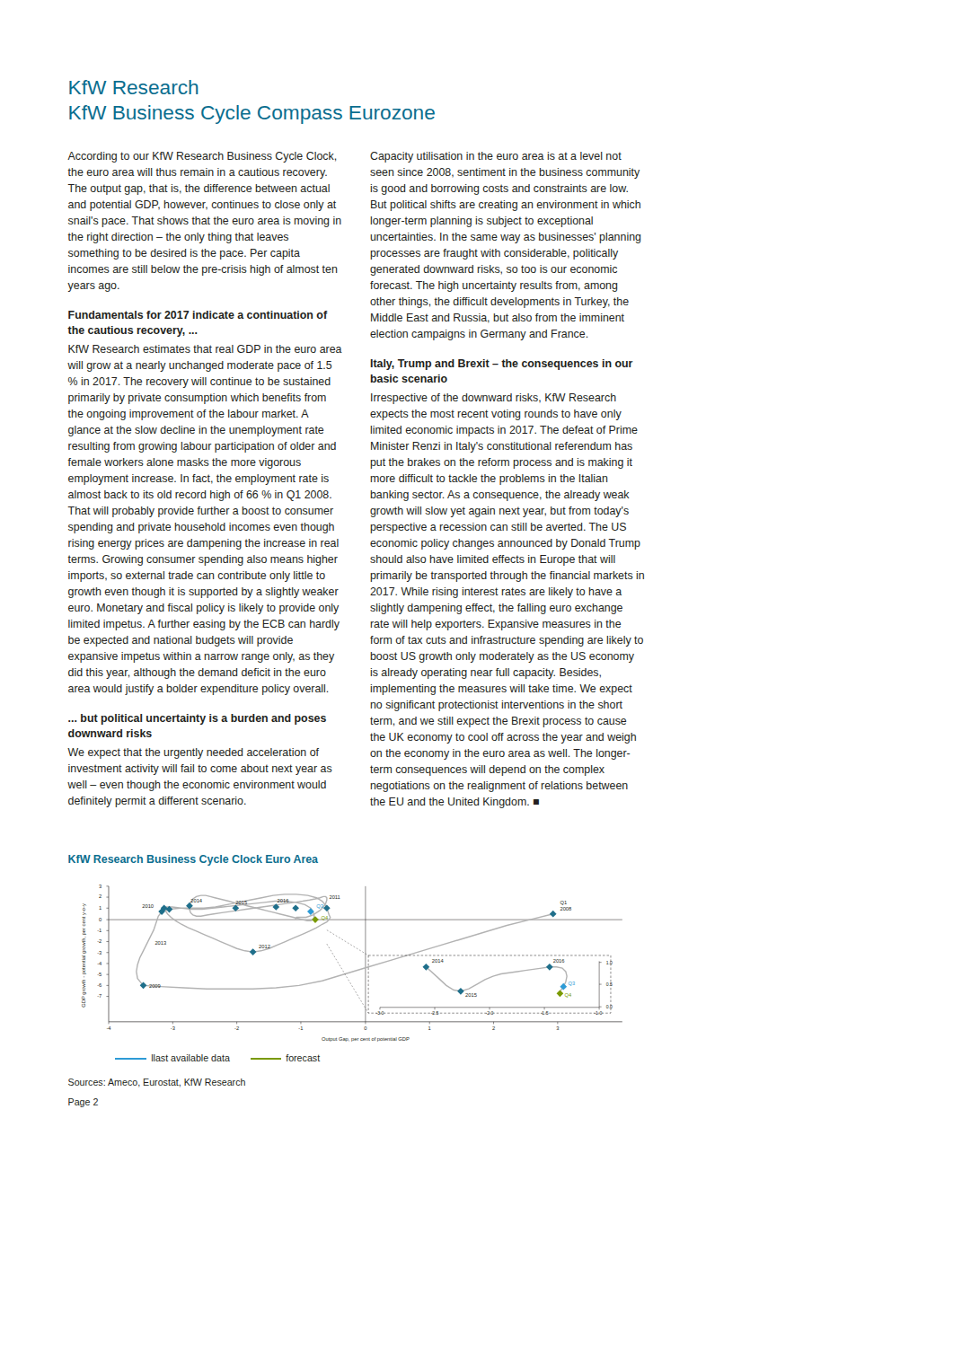KfW ResearchKfW Business Cycle Compass Eurozone
According to our KfW Research Business Cycle Clock, the euro area will thus remain in a cautious recovery. The output gap, that is, the difference between actual and potential GDP, however, continues to close only at snail's pace. That shows that the euro area is moving in the right direction – the only thing that leaves something to be desired is the pace. Per capita incomes are still below the pre-crisis high of almost ten years ago.
Fundamentals for 2017 indicate a continuation of the cautious recovery, ...
KfW Research estimates that real GDP in the euro area will grow at a nearly unchanged moderate pace of 1.5 % in 2017. The recovery will continue to be sustained primarily by private consumption which benefits from the ongoing improvement of the labour market. A glance at the slow decline in the unemployment rate resulting from growing labour participation of older and female workers alone masks the more vigorous employment increase. In fact, the employment rate is almost back to its old record high of 66 % in Q1 2008. That will probably provide further a boost to consumer spending and private household incomes even though rising energy prices are dampening the increase in real terms. Growing consumer spending also means higher imports, so external trade can contribute only little to growth even though it is supported by a slightly weaker euro. Monetary and fiscal policy is likely to provide only limited impetus. A further easing by the ECB can hardly be expected and national budgets will provide expansive impetus within a narrow range only, as they did this year, although the demand deficit in the euro area would justify a bolder expenditure policy overall.
... but political uncertainty is a burden and poses downward risks
We expect that the urgently needed acceleration of investment activity will fail to come about next year as well – even though the economic environment would definitely permit a different scenario.
Capacity utilisation in the euro area is at a level not seen since 2008, sentiment in the business community is good and borrowing costs and constraints are low. But political shifts are creating an environment in which longer-term planning is subject to exceptional uncertainties. In the same way as businesses' planning processes are fraught with considerable, politically generated downward risks, so too is our economic forecast. The high uncertainty results from, among other things, the difficult developments in Turkey, the Middle East and Russia, but also from the imminent election campaigns in Germany and France.
Italy, Trump and Brexit – the consequences in our basic scenario
Irrespective of the downward risks, KfW Research expects the most recent voting rounds to have only limited economic impacts in 2017. The defeat of Prime Minister Renzi in Italy's constitutional referendum has put the brakes on the reform process and is making it more difficult to tackle the problems in the Italian banking sector. As a consequence, the already weak growth will slow yet again next year, but from today's perspective a recession can still be averted. The US economic policy changes announced by Donald Trump should also have limited effects in Europe that will primarily be transported through the financial markets in 2017. While rising interest rates are likely to have a slightly dampening effect, the falling euro exchange rate will help exporters. Expansive measures in the form of tax cuts and infrastructure spending are likely to boost US growth only moderately as the US economy is already operating near full capacity. Besides, implementing the measures will take time. We expect no significant protectionist interventions in the short term, and we still expect the Brexit process to cause the UK economy to cool off across the year and weigh on the economy in the euro area as well. The longer-term consequences will depend on the complex negotiations on the realignment of relations between the EU and the United Kingdom. ■
KfW Research Business Cycle Clock Euro Area
3 2 1 0 -1 -2 -3 -4 -5 -6 -7 -4 -3 -2 -1 0 1 2 3 GDP growth - potential growth, per cent y-o-y Output Gap, per cent of potential GDP Q1 2008 2009 2010 2011 2012 2013 2014 2015 2016 Q3 Q4 -3.0 -2.5 -2.0 -1.5 -1.0 1.0 0.5 0.0 2014 2015 2016 Q3 Q4
llast available data forecast
Sources: Ameco, Eurostat, KfW Research
Page 2